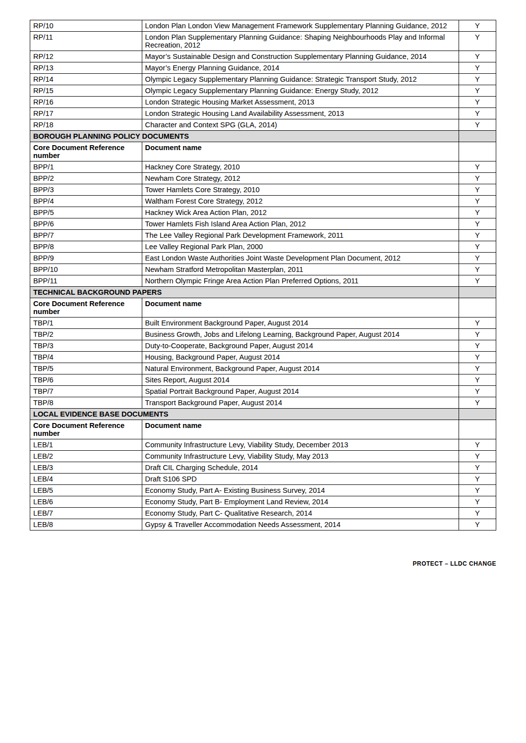| RP/10 | London Plan London View Management Framework Supplementary Planning Guidance, 2012 | Y |
| RP/11 | London Plan Supplementary Planning Guidance: Shaping Neighbourhoods Play and Informal Recreation, 2012 | Y |
| RP/12 | Mayor’s Sustainable Design and Construction Supplementary Planning Guidance, 2014 | Y |
| RP/13 | Mayor’s Energy Planning Guidance, 2014 | Y |
| RP/14 | Olympic Legacy Supplementary Planning Guidance: Strategic Transport Study, 2012 | Y |
| RP/15 | Olympic Legacy Supplementary Planning Guidance: Energy Study, 2012 | Y |
| RP/16 | London Strategic Housing Market Assessment, 2013 | Y |
| RP/17 | London Strategic Housing Land Availability Assessment, 2013 | Y |
| RP/18 | Character and Context SPG (GLA, 2014) | Y |
| BOROUGH PLANNING POLICY DOCUMENTS | |
| Core Document Reference number | Document name | |
| BPP/1 | Hackney Core Strategy, 2010 | Y |
| BPP/2 | Newham Core Strategy, 2012 | Y |
| BPP/3 | Tower Hamlets Core Strategy, 2010 | Y |
| BPP/4 | Waltham Forest Core Strategy, 2012 | Y |
| BPP/5 | Hackney Wick Area Action Plan, 2012 | Y |
| BPP/6 | Tower Hamlets Fish Island Area Action Plan, 2012 | Y |
| BPP/7 | The Lee Valley Regional Park Development Framework, 2011 | Y |
| BPP/8 | Lee Valley Regional Park Plan, 2000 | Y |
| BPP/9 | East London Waste Authorities Joint Waste Development Plan Document, 2012 | Y |
| BPP/10 | Newham Stratford Metropolitan Masterplan, 2011 | Y |
| BPP/11 | Northern Olympic Fringe Area Action Plan Preferred Options, 2011 | Y |
| TECHNICAL BACKGROUND PAPERS | |
| Core Document Reference number | Document name | |
| TBP/1 | Built Environment Background Paper, August 2014 | Y |
| TBP/2 | Business Growth, Jobs and Lifelong Learning, Background Paper, August 2014 | Y |
| TBP/3 | Duty-to-Cooperate, Background Paper, August 2014 | Y |
| TBP/4 | Housing, Background Paper, August 2014 | Y |
| TBP/5 | Natural Environment, Background Paper, August 2014 | Y |
| TBP/6 | Sites Report, August 2014 | Y |
| TBP/7 | Spatial Portrait Background Paper, August 2014 | Y |
| TBP/8 | Transport Background Paper, August 2014 | Y |
| LOCAL EVIDENCE BASE DOCUMENTS | |
| Core Document Reference number | Document name | |
| LEB/1 | Community Infrastructure Levy, Viability Study, December 2013 | Y |
| LEB/2 | Community Infrastructure Levy, Viability Study, May 2013 | Y |
| LEB/3 | Draft CIL Charging Schedule, 2014 | Y |
| LEB/4 | Draft S106 SPD | Y |
| LEB/5 | Economy Study, Part A- Existing Business Survey, 2014 | Y |
| LEB/6 | Economy Study, Part B- Employment Land Review, 2014 | Y |
| LEB/7 | Economy Study, Part C- Qualitative Research, 2014 | Y |
| LEB/8 | Gypsy & Traveller Accommodation Needs Assessment, 2014 | Y |
PROTECT – LLDC CHANGE